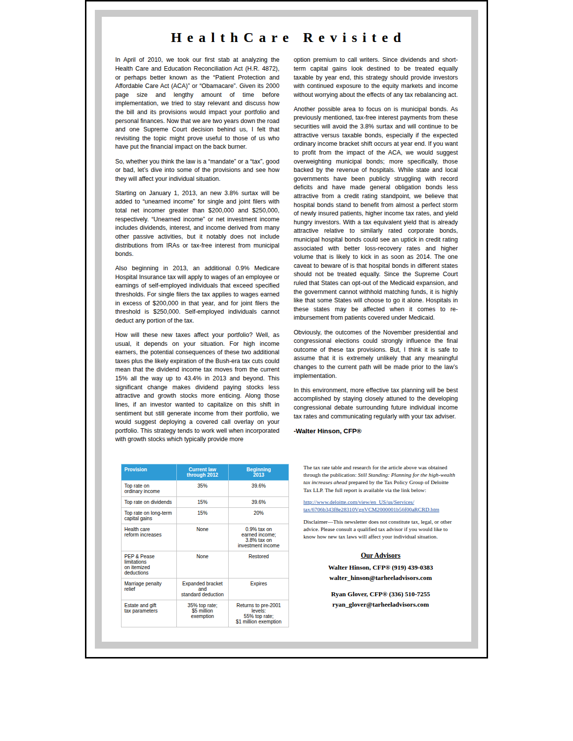H e a l t h C a r e R e v i s i t e d
In April of 2010, we took our first stab at analyzing the Health Care and Education Reconciliation Act (H.R. 4872), or perhaps better known as the “Patient Protection and Affordable Care Act (ACA)” or “Obamacare”. Given its 2000 page size and lengthy amount of time before implementation, we tried to stay relevant and discuss how the bill and its provisions would impact your portfolio and personal finances. Now that we are two years down the road and one Supreme Court decision behind us, I felt that revisiting the topic might prove useful to those of us who have put the financial impact on the back burner.
So, whether you think the law is a “mandate” or a “tax”, good or bad, let’s dive into some of the provisions and see how they will affect your individual situation.
Starting on January 1, 2013, an new 3.8% surtax will be added to “unearned income” for single and joint filers with total net incomer greater than $200,000 and $250,000, respectively. “Unearned income” or net investment income includes dividends, interest, and income derived from many other passive activities, but it notably does not include distributions from IRAs or tax-free interest from municipal bonds.
Also beginning in 2013, an additional 0.9% Medicare Hospital Insurance tax will apply to wages of an employee or earnings of self-employed individuals that exceed specified thresholds. For single filers the tax applies to wages earned in excess of $200,000 in that year, and for joint filers the threshold is $250,000. Self-employed individuals cannot deduct any portion of the tax.
How will these new taxes affect your portfolio? Well, as usual, it depends on your situation. For high income earners, the potential consequences of these two additional taxes plus the likely expiration of the Bush-era tax cuts could mean that the dividend income tax moves from the current 15% all the way up to 43.4% in 2013 and beyond. This significant change makes dividend paying stocks less attractive and growth stocks more enticing. Along those lines, if an investor wanted to capitalize on this shift in sentiment but still generate income from their portfolio, we would suggest deploying a covered call overlay on your portfolio. This strategy tends to work well when incorporated with growth stocks which typically provide more
option premium to call writers. Since dividends and short-term capital gains look destined to be treated equally taxable by year end, this strategy should provide investors with continued exposure to the equity markets and income without worrying about the effects of any tax rebalancing act.
Another possible area to focus on is municipal bonds. As previously mentioned, tax-free interest payments from these securities will avoid the 3.8% surtax and will continue to be attractive versus taxable bonds, especially if the expected ordinary income bracket shift occurs at year end. If you want to profit from the impact of the ACA, we would suggest overweighting municipal bonds; more specifically, those backed by the revenue of hospitals. While state and local governments have been publicly struggling with record deficits and have made general obligation bonds less attractive from a credit rating standpoint, we believe that hospital bonds stand to benefit from almost a perfect storm of newly insured patients, higher income tax rates, and yield hungry investors. With a tax equivalent yield that is already attractive relative to similarly rated corporate bonds, municipal hospital bonds could see an uptick in credit rating associated with better loss-recovery rates and higher volume that is likely to kick in as soon as 2014. The one caveat to beware of is that hospital bonds in different states should not be treated equally. Since the Supreme Court ruled that States can opt-out of the Medicaid expansion, and the government cannot withhold matching funds, it is highly like that some States will choose to go it alone. Hospitals in these states may be affected when it comes to re-imbursement from patients covered under Medicaid.
Obviously, the outcomes of the November presidential and congressional elections could strongly influence the final outcome of these tax provisions. But, I think it is safe to assume that it is extremely unlikely that any meaningful changes to the current path will be made prior to the law’s implementation.
In this environment, more effective tax planning will be best accomplished by staying closely attuned to the developing congressional debate surrounding future individual income tax rates and communicating regularly with your tax adviser.
-Walter Hinson, CFP®
| Provision | Current law through 2012 | Beginning 2013 |
| --- | --- | --- |
| Top rate on ordinary income | 35% | 39.6% |
| Top rate on dividends | 15% | 39.6% |
| Top rate on long-term capital gains | 15% | 20% |
| Health care reform increases | None | 0.9% tax on earned income; 3.8% tax on investment income |
| PEP & Pease limitations on itemized deductions | None | Restored |
| Marriage penalty relief | Expanded bracket and standard deduction | Expires |
| Estate and gift tax parameters | 35% top rate; $5 million exemption | Returns to pre-2001 levels: 55% top rate; $1 million exemption |
The tax rate table and research for the article above was obtained through the publication: Still Standing: Planning for the high-wealth tax increases ahead prepared by the Tax Policy Group of Deloitte Tax LLP. The full report is available via the link below:
http://www.deloitte.com/view/en_US/us/Services/
tax/6706b343f8e28310VgnVCM2000001b56f00aRCRD.htm
Disclaimer—This newsletter does not constitute tax, legal, or other advice. Please consult a qualified tax advisor if you would like to know how new tax laws will affect your individual situation.
Our Advisors
Walter Hinson, CFP® (919) 439-0383
walter_hinson@tarheeladvisors.com
Ryan Glover, CFP® (336) 510-7255
ryan_glover@tarheeladvisors.com